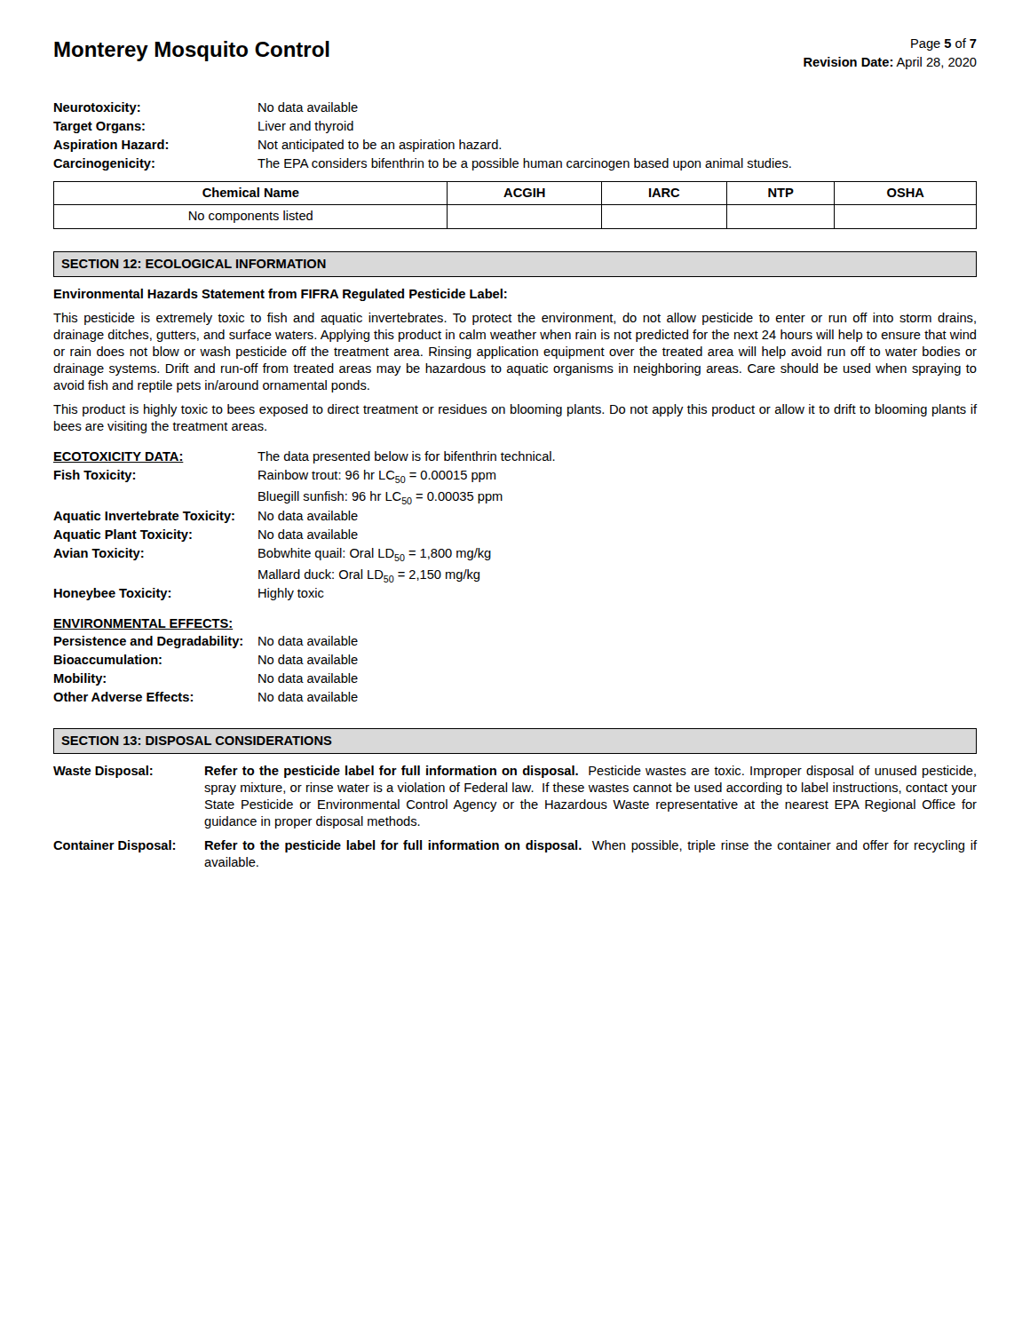Monterey Mosquito Control
Page 5 of 7
Revision Date: April 28, 2020
Neurotoxicity:
No data available
Target Organs:
Liver and thyroid
Aspiration Hazard:
Not anticipated to be an aspiration hazard.
Carcinogenicity:
The EPA considers bifenthrin to be a possible human carcinogen based upon animal studies.
| Chemical Name | ACGIH | IARC | NTP | OSHA |
| --- | --- | --- | --- | --- |
| No components listed | | | | |
SECTION 12: ECOLOGICAL INFORMATION
Environmental Hazards Statement from FIFRA Regulated Pesticide Label:
This pesticide is extremely toxic to fish and aquatic invertebrates. To protect the environment, do not allow pesticide to enter or run off into storm drains, drainage ditches, gutters, and surface waters. Applying this product in calm weather when rain is not predicted for the next 24 hours will help to ensure that wind or rain does not blow or wash pesticide off the treatment area. Rinsing application equipment over the treated area will help avoid run off to water bodies or drainage systems. Drift and run-off from treated areas may be hazardous to aquatic organisms in neighboring areas. Care should be used when spraying to avoid fish and reptile pets in/around ornamental ponds.
This product is highly toxic to bees exposed to direct treatment or residues on blooming plants. Do not apply this product or allow it to drift to blooming plants if bees are visiting the treatment areas.
ECOTOXICITY DATA:
The data presented below is for bifenthrin technical.
Fish Toxicity:
Rainbow trout: 96 hr LC50 = 0.00015 ppm
Bluegill sunfish: 96 hr LC50 = 0.00035 ppm
Aquatic Invertebrate Toxicity:
No data available
Aquatic Plant Toxicity:
No data available
Avian Toxicity:
Bobwhite quail: Oral LD50 = 1,800 mg/kg
Mallard duck: Oral LD50 = 2,150 mg/kg
Honeybee Toxicity:
Highly toxic
ENVIRONMENTAL EFFECTS:
Persistence and Degradability:
No data available
Bioaccumulation:
No data available
Mobility:
No data available
Other Adverse Effects:
No data available
SECTION 13: DISPOSAL CONSIDERATIONS
Waste Disposal:
Refer to the pesticide label for full information on disposal. Pesticide wastes are toxic. Improper disposal of unused pesticide, spray mixture, or rinse water is a violation of Federal law. If these wastes cannot be used according to label instructions, contact your State Pesticide or Environmental Control Agency or the Hazardous Waste representative at the nearest EPA Regional Office for guidance in proper disposal methods.
Container Disposal:
Refer to the pesticide label for full information on disposal. When possible, triple rinse the container and offer for recycling if available.